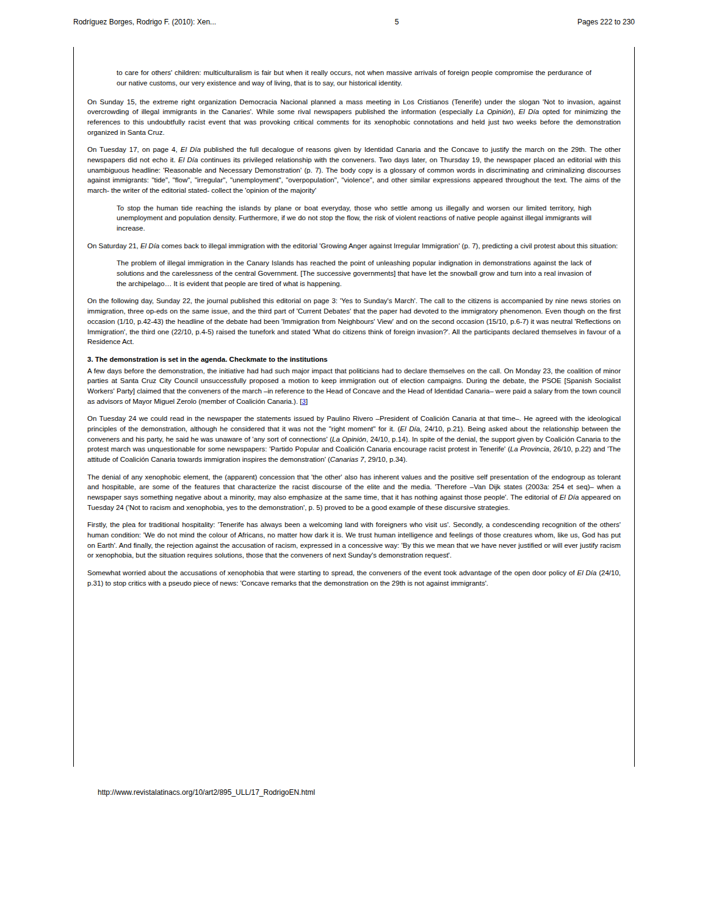Rodríguez Borges, Rodrigo F. (2010): Xen...
5
Pages 222 to 230
to care for others' children: multiculturalism is fair but when it really occurs, not when massive arrivals of foreign people compromise the perdurance of our native customs, our very existence and way of living, that is to say, our historical identity.
On Sunday 15, the extreme right organization Democracia Nacional planned a mass meeting in Los Cristianos (Tenerife) under the slogan 'Not to invasion, against overcrowding of illegal immigrants in the Canaries'. While some rival newspapers published the information (especially La Opinión), El Día opted for minimizing the references to this undoubtfully racist event that was provoking critical comments for its xenophobic connotations and held just two weeks before the demonstration organized in Santa Cruz.
On Tuesday 17, on page 4, El Día published the full decalogue of reasons given by Identidad Canaria and the Concave to justify the march on the 29th. The other newspapers did not echo it. El Día continues its privileged relationship with the conveners. Two days later, on Thursday 19, the newspaper placed an editorial with this unambiguous headline: 'Reasonable and Necessary Demonstration' (p. 7). The body copy is a glossary of common words in discriminating and criminalizing discourses against immigrants: "tide", "flow", "irregular", "unemployment", "overpopulation", "violence", and other similar expressions appeared throughout the text. The aims of the march- the writer of the editorial stated- collect the 'opinion of the majority'
To stop the human tide reaching the islands by plane or boat everyday, those who settle among us illegally and worsen our limited territory, high unemployment and population density. Furthermore, if we do not stop the flow, the risk of violent reactions of native people against illegal immigrants will increase.
On Saturday 21, El Día comes back to illegal immigration with the editorial 'Growing Anger against Irregular Immigration' (p. 7), predicting a civil protest about this situation:
The problem of illegal immigration in the Canary Islands has reached the point of unleashing popular indignation in demonstrations against the lack of solutions and the carelessness of the central Government. [The successive governments] that have let the snowball grow and turn into a real invasion of the archipelago… It is evident that people are tired of what is happening.
On the following day, Sunday 22, the journal published this editorial on page 3: 'Yes to Sunday's March'. The call to the citizens is accompanied by nine news stories on immigration, three op-eds on the same issue, and the third part of 'Current Debates' that the paper had devoted to the immigratory phenomenon. Even though on the first occasion (1/10, p.42-43) the headline of the debate had been 'Immigration from Neighbours' View' and on the second occasion (15/10, p.6-7) it was neutral 'Reflections on Immigration', the third one (22/10, p.4-5) raised the tunefork and stated 'What do citizens think of foreign invasion?'. All the participants declared themselves in favour of a Residence Act.
3. The demonstration is set in the agenda. Checkmate to the institutions
A few days before the demonstration, the initiative had had such major impact that politicians had to declare themselves on the call. On Monday 23, the coalition of minor parties at Santa Cruz City Council unsuccessfully proposed a motion to keep immigration out of election campaigns. During the debate, the PSOE [Spanish Socialist Workers' Party] claimed that the conveners of the march –in reference to the Head of Concave and the Head of Identidad Canaria– were paid a salary from the town council as advisors of Mayor Miguel Zerolo (member of Coalición Canaria.). [3]
On Tuesday 24 we could read in the newspaper the statements issued by Paulino Rivero –President of Coalición Canaria at that time–. He agreed with the ideological principles of the demonstration, although he considered that it was not the "right moment" for it. (El Día, 24/10, p.21). Being asked about the relationship between the conveners and his party, he said he was unaware of 'any sort of connections' (La Opinión, 24/10, p.14). In spite of the denial, the support given by Coalición Canaria to the protest march was unquestionable for some newspapers: 'Partido Popular and Coalición Canaria encourage racist protest in Tenerife' (La Provincia, 26/10, p.22) and 'The attitude of Coalición Canaria towards immigration inspires the demonstration' (Canarias 7, 29/10, p.34).
The denial of any xenophobic element, the (apparent) concession that 'the other' also has inherent values and the positive self presentation of the endogroup as tolerant and hospitable, are some of the features that characterize the racist discourse of the elite and the media. 'Therefore –Van Dijk states (2003a: 254 et seq)– when a newspaper says something negative about a minority, may also emphasize at the same time, that it has nothing against those people'. The editorial of El Día appeared on Tuesday 24 ('Not to racism and xenophobia, yes to the demonstration', p. 5) proved to be a good example of these discursive strategies.
Firstly, the plea for traditional hospitality: 'Tenerife has always been a welcoming land with foreigners who visit us'. Secondly, a condescending recognition of the others' human condition: 'We do not mind the colour of Africans, no matter how dark it is. We trust human intelligence and feelings of those creatures whom, like us, God has put on Earth'. And finally, the rejection against the accusation of racism, expressed in a concessive way: 'By this we mean that we have never justified or will ever justify racism or xenophobia, but the situation requires solutions, those that the conveners of next Sunday's demonstration request'.
Somewhat worried about the accusations of xenophobia that were starting to spread, the conveners of the event took advantage of the open door policy of El Día (24/10, p.31) to stop critics with a pseudo piece of news: 'Concave remarks that the demonstration on the 29th is not against immigrants'.
http://www.revistalatinacs.org/10/art2/895_ULL/17_RodrigoEN.html